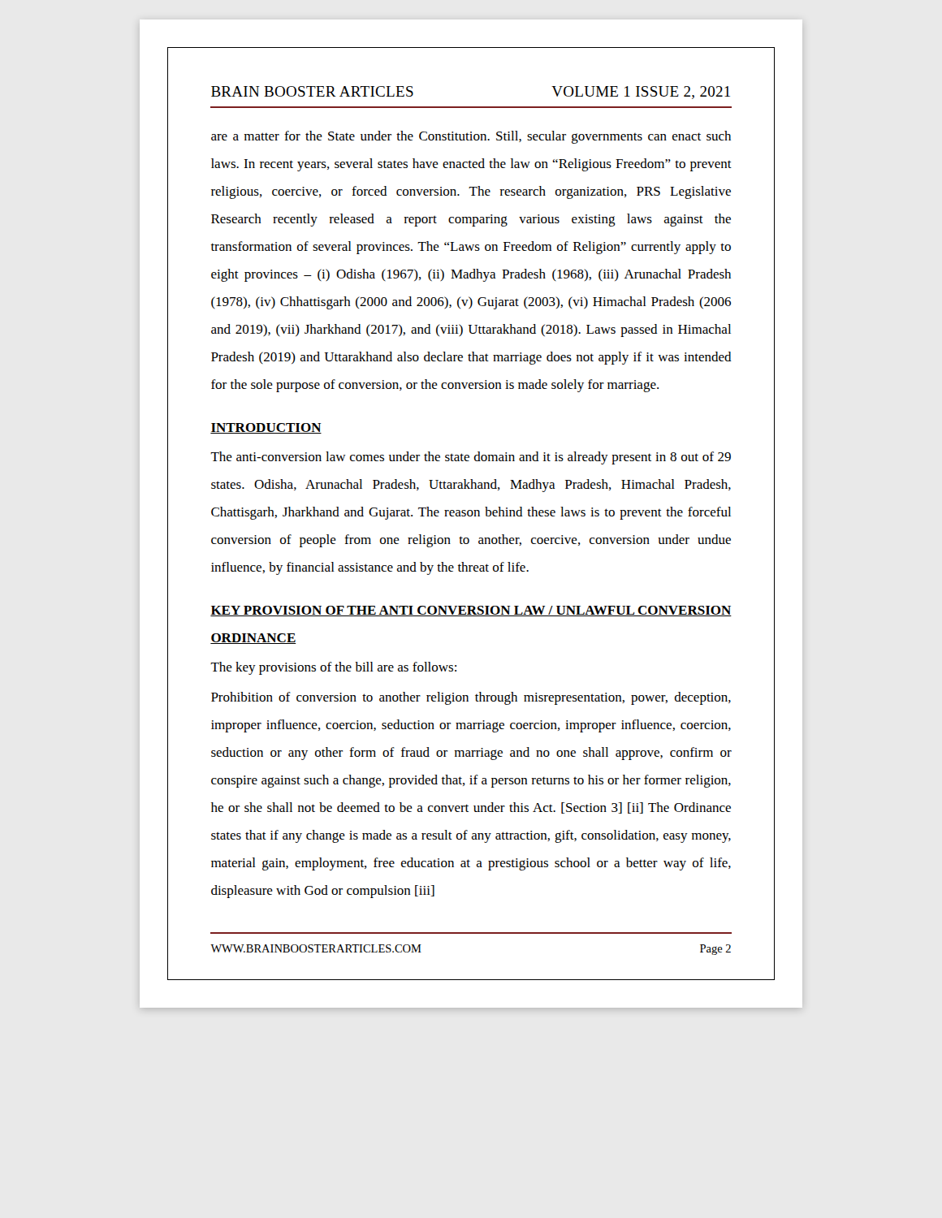BRAIN BOOSTER ARTICLES
VOLUME 1 ISSUE 2, 2021
are a matter for the State under the Constitution. Still, secular governments can enact such laws. In recent years, several states have enacted the law on “Religious Freedom” to prevent religious, coercive, or forced conversion. The research organization, PRS Legislative Research recently released a report comparing various existing laws against the transformation of several provinces. The “Laws on Freedom of Religion” currently apply to eight provinces – (i) Odisha (1967), (ii) Madhya Pradesh (1968), (iii) Arunachal Pradesh (1978), (iv) Chhattisgarh (2000 and 2006), (v) Gujarat (2003), (vi) Himachal Pradesh (2006 and 2019), (vii) Jharkhand (2017), and (viii) Uttarakhand (2018). Laws passed in Himachal Pradesh (2019) and Uttarakhand also declare that marriage does not apply if it was intended for the sole purpose of conversion, or the conversion is made solely for marriage.
INTRODUCTION
The anti-conversion law comes under the state domain and it is already present in 8 out of 29 states. Odisha, Arunachal Pradesh, Uttarakhand, Madhya Pradesh, Himachal Pradesh, Chattisgarh, Jharkhand and Gujarat. The reason behind these laws is to prevent the forceful conversion of people from one religion to another, coercive, conversion under undue influence, by financial assistance and by the threat of life.
KEY PROVISION OF THE ANTI CONVERSION LAW / UNLAWFUL CONVERSION ORDINANCE
The key provisions of the bill are as follows:
Prohibition of conversion to another religion through misrepresentation, power, deception, improper influence, coercion, seduction or marriage coercion, improper influence, coercion, seduction or any other form of fraud or marriage and no one shall approve, confirm or conspire against such a change, provided that, if a person returns to his or her former religion, he or she shall not be deemed to be a convert under this Act. [Section 3] [ii] The Ordinance states that if any change is made as a result of any attraction, gift, consolidation, easy money, material gain, employment, free education at a prestigious school or a better way of life, displeasure with God or compulsion [iii]
WWW.BRAINBOOSTERARTICLES.COM
Page 2